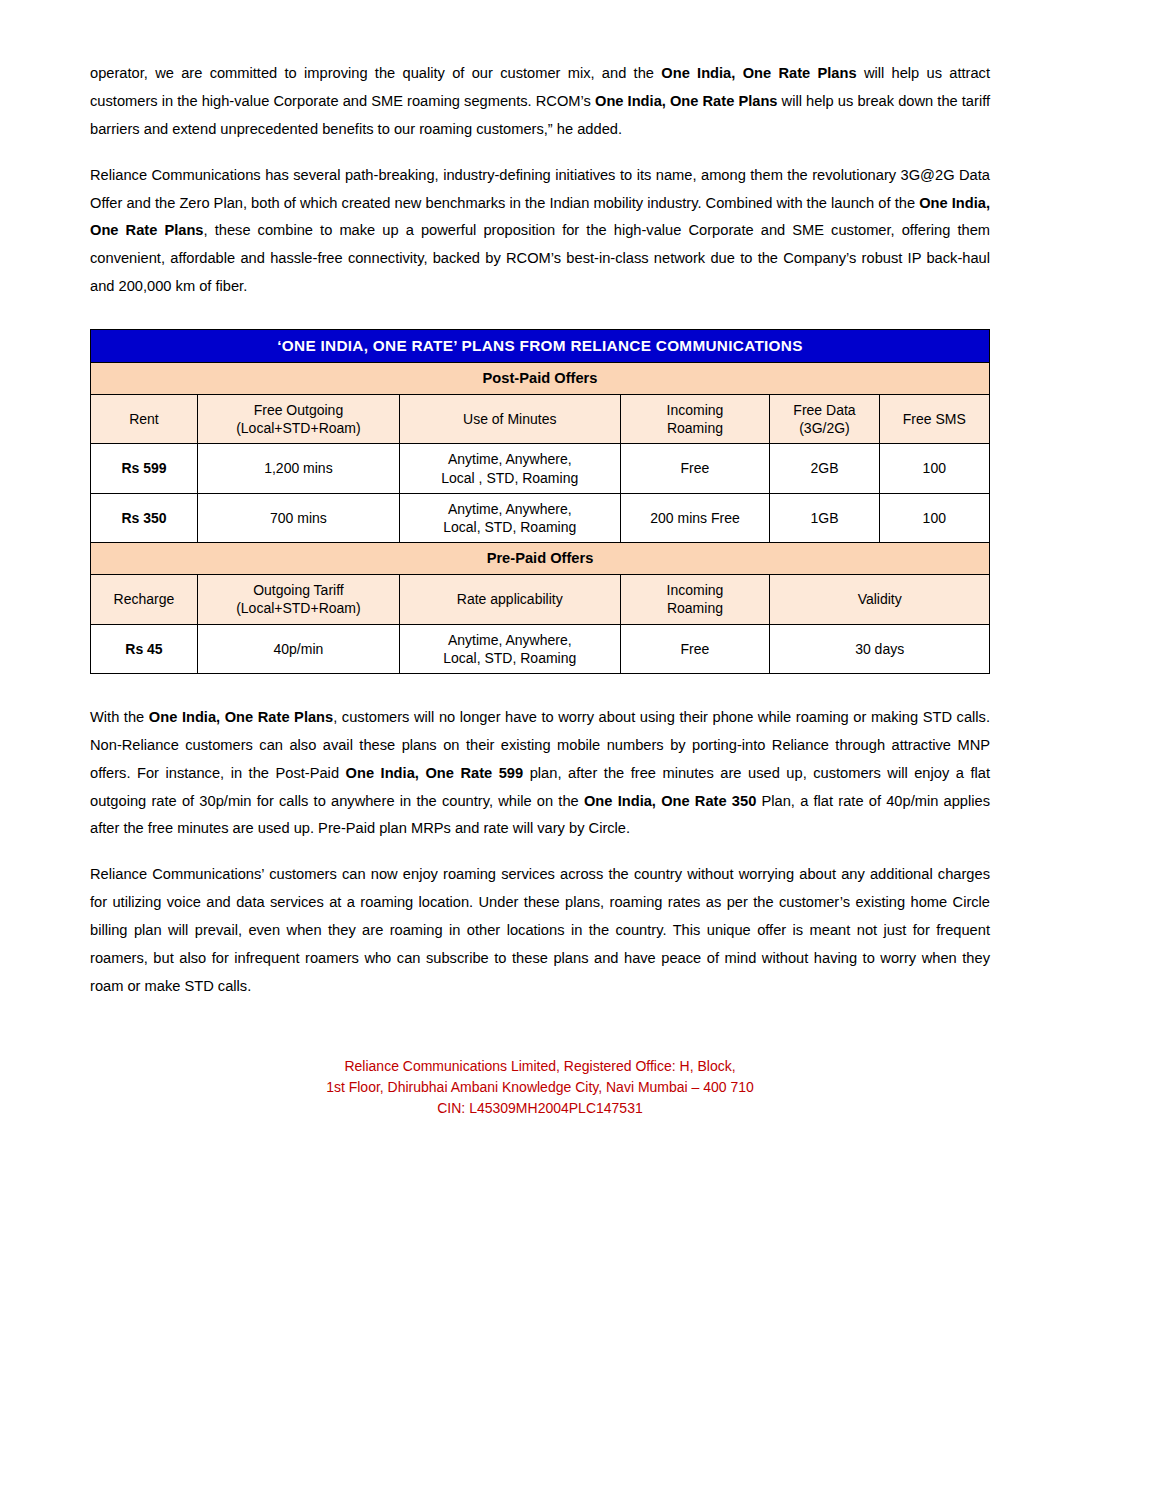operator, we are committed to improving the quality of our customer mix, and the One India, One Rate Plans will help us attract customers in the high-value Corporate and SME roaming segments. RCOM’s One India, One Rate Plans will help us break down the tariff barriers and extend unprecedented benefits to our roaming customers,” he added.
Reliance Communications has several path-breaking, industry-defining initiatives to its name, among them the revolutionary 3G@2G Data Offer and the Zero Plan, both of which created new benchmarks in the Indian mobility industry. Combined with the launch of the One India, One Rate Plans, these combine to make up a powerful proposition for the high-value Corporate and SME customer, offering them convenient, affordable and hassle-free connectivity, backed by RCOM’s best-in-class network due to the Company’s robust IP back-haul and 200,000 km of fiber.
| ‘ONE INDIA, ONE RATE’ PLANS FROM RELIANCE COMMUNICATIONS |
| Post-Paid Offers |
| Rent | Free Outgoing (Local+STD+Roam) | Use of Minutes | Incoming Roaming | Free Data (3G/2G) | Free SMS |
| Rs 599 | 1,200 mins | Anytime, Anywhere, Local , STD, Roaming | Free | 2GB | 100 |
| Rs 350 | 700 mins | Anytime, Anywhere, Local, STD, Roaming | 200 mins Free | 1GB | 100 |
| Pre-Paid Offers |
| Recharge | Outgoing Tariff (Local+STD+Roam) | Rate applicability | Incoming Roaming | Validity |
| Rs 45 | 40p/min | Anytime, Anywhere, Local, STD, Roaming | Free | 30 days |
With the One India, One Rate Plans, customers will no longer have to worry about using their phone while roaming or making STD calls. Non-Reliance customers can also avail these plans on their existing mobile numbers by porting-into Reliance through attractive MNP offers. For instance, in the Post-Paid One India, One Rate 599 plan, after the free minutes are used up, customers will enjoy a flat outgoing rate of 30p/min for calls to anywhere in the country, while on the One India, One Rate 350 Plan, a flat rate of 40p/min applies after the free minutes are used up. Pre-Paid plan MRPs and rate will vary by Circle.
Reliance Communications’ customers can now enjoy roaming services across the country without worrying about any additional charges for utilizing voice and data services at a roaming location. Under these plans, roaming rates as per the customer’s existing home Circle billing plan will prevail, even when they are roaming in other locations in the country. This unique offer is meant not just for frequent roamers, but also for infrequent roamers who can subscribe to these plans and have peace of mind without having to worry when they roam or make STD calls.
Reliance Communications Limited, Registered Office: H, Block,
1st Floor, Dhirubhai Ambani Knowledge City, Navi Mumbai – 400 710
CIN: L45309MH2004PLC147531